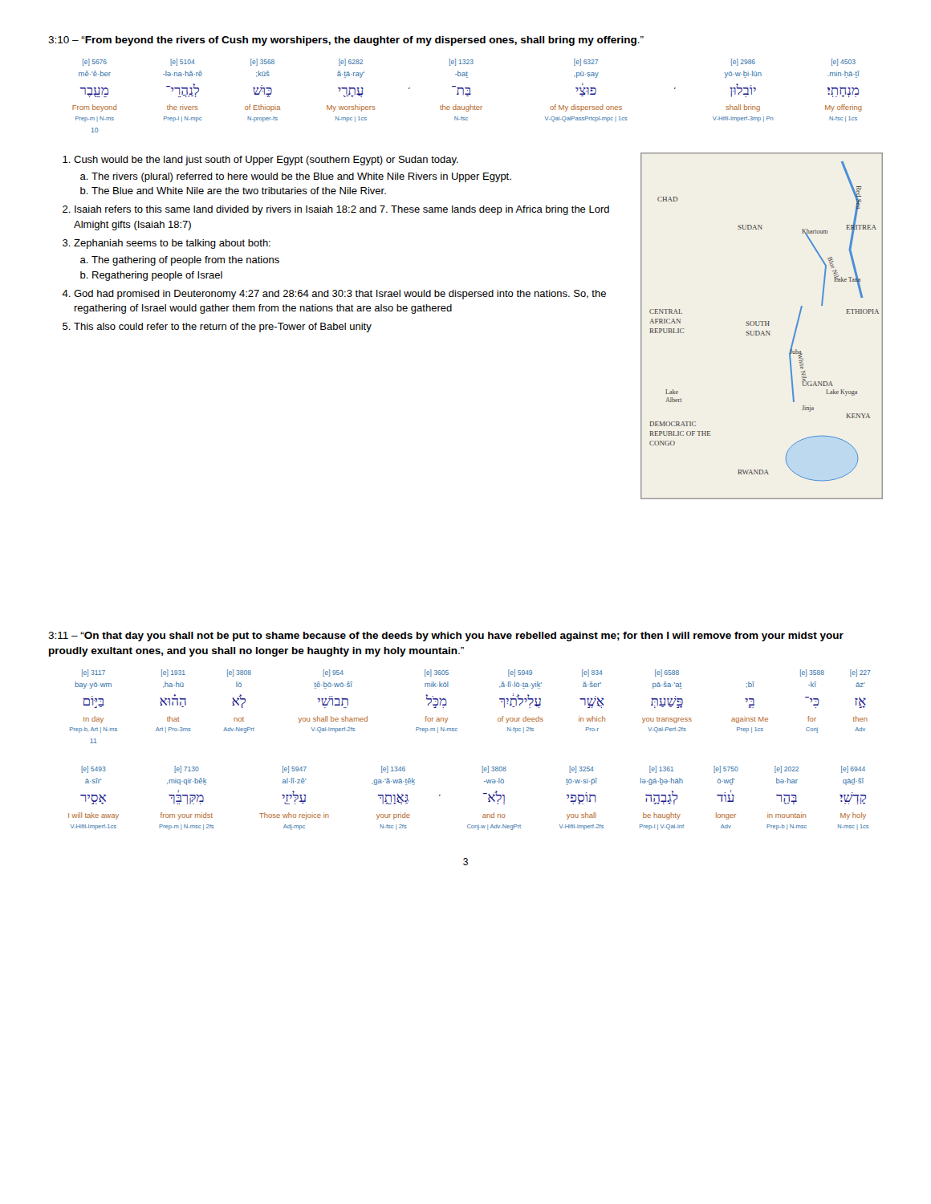3:10 – “From beyond the rivers of Cush my worshipers, the daughter of my dispersed ones, shall bring my offering.”
| 4503 [e] | 2986 [e] | | 6327 [e] | 1323 [e] | | 6282 [e] | 3568 [e] | 5104 [e] | 5676 [e] |
| min·ḥā·ṯî. | yō·w·ḇi·lūn | | pū·ṣay, | baṯ- | | 'ă·ṯā·ray | kūš; | lə·na·hă·rê- | mê·'ê·ber |
| מִנְחָתִֽי׃ | יוֹבִלוּן | ، | פוּצַ֔י | בַּת־ | ، | עֲתָרַ֖י | כּ֑וּשׁ | לְנַֽהֲרֵי־ | מֵעֵ֖בֶר |
| My offering | shall bring | | of My dispersed ones | the daughter | | My worshipers | of Ethiopia | the rivers | From beyond |
| N-fsc / 1cs | V-Hifil-Imperf-3mp / Pn | | V-Qal-QalPassPrtcpl-mpc / 1cs | N-fsc | | N-mpc / 1cs | N-proper-fs | Prep-l / N-mpc | Prep-m / N-ms |
| | 10 |
Cush would be the land just south of Upper Egypt (southern Egypt) or Sudan today.
The rivers (plural) referred to here would be the Blue and White Nile Rivers in Upper Egypt.
The Blue and White Nile are the two tributaries of the Nile River.
Isaiah refers to this same land divided by rivers in Isaiah 18:2 and 7. These same lands deep in Africa bring the Lord Almight gifts (Isaiah 18:7)
Zephaniah seems to be talking about both:
The gathering of people from the nations
Regathering people of Israel
God had promised in Deuteronomy 4:27 and 28:64 and 30:3 that Israel would be dispersed into the nations. So, the regathering of Israel would gather them from the nations that are also be gathered
This also could refer to the return of the pre-Tower of Babel unity
3:11 – “On that day you shall not be put to shame because of the deeds by which you have rebelled against me; for then I will remove from your midst your proudly exultant ones, and you shall no longer be haughty in my holy mountain.”
| 227 [e] | 3588 [e] | | 6588 [e] | 834 [e] | 5949 [e] | 3605 [e] | 954 [e] | 3808 [e] | 1931 [e] | 3117 [e] |
| 'āz | kî- | bî; | pā·ša·'aṯ | 'ă·šer | 'ă·lî·lō·ṯa·yiḵ, | mik·kōl | ṯê·ḇō·wō·šî | lō | ha·hū, | bay·yō·wm |
| אָ֣ז | כִּי־ | בִּ֑י | פָּ֣שַׁעַתְּ | אֲשֶׁ֣ר | עֲלִילֹתַ֔יִךְ | מִכֹּ֣ל | תֵבוֹשִׁי | לֹ֤א | הַה֗וּא | בַּיּ֣וֹם |
| then | for | against Me | you transgress | in which | of your deeds | for any | you shall be shamed | not | that | In day |
| Adv | Conj | Prep / 1cs | V-Qal-Perf-2fs | Pro-r | N-fpc / 2fs | Prep-m / N-msc | V-Qal-Imperf-2fs | Adv-NegPrt | Art / Pro-3ms | Prep-b, Art / N-ms |
| | 11 |
| 6944 [e] | 2022 [e] | 5750 [e] | 1361 [e] | 3254 [e] | 3808 [e] | | 1346 [e] | 5947 [e] | 7130 [e] | 5493 [e] |
| qāḏ·šî | bə·har | 'ō·wḏ | lə·ḡā·ḇə·hāh | ṯō·w·si·p̄î | wə·lō- | | ga·'ă·wā·ṯêḵ, | 'al·lî·zê | miq·qir·bêḵ, | 'ā·sîr |
| קָדְשִֽׁי׃ | בְּהַ֖ר | ע֔וֹד | לְגָבְהָ֣ה | תוֹסִ֧פִי | וְלֹֽא־ | ، | גַּאֲוָתֵ֑ךְ | עַלִּיזֵ֖י | מִקִּרְבֵּ֔ךְ | אָסִ֣יר |
| My holy | in mountain | longer | be haughty | you shall | and no | | your pride | Those who rejoice in | from your midst | I will take away |
| N-msc / 1cs | Prep-b / N-msc | Adv | Prep-l / V-Qal-Inf | V-Hifil-Imperf-2fs | Conj-w / Adv-NegPrt | | N-fsc / 2fs | Adj-mpc | Prep-m / N-msc / 2fs | V-Hifil-Imperf-1cs |
3